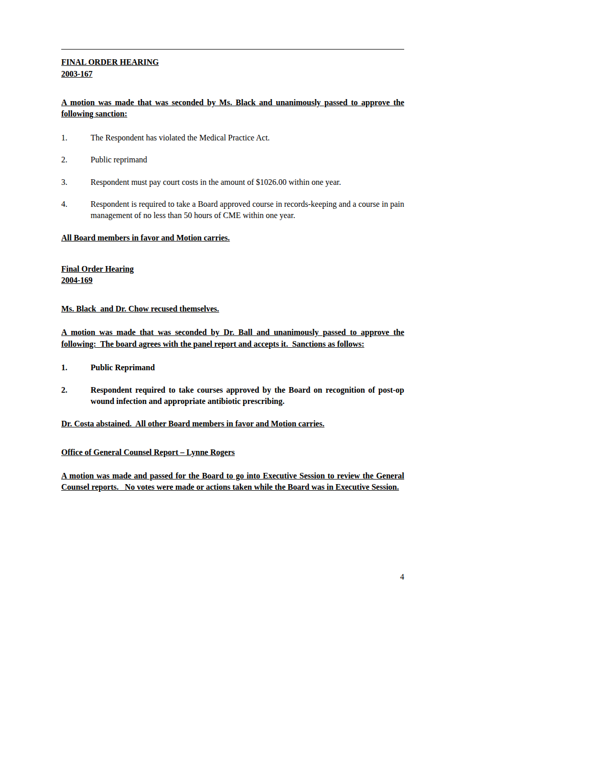FINAL ORDER HEARING
2003-167
A motion was made that was seconded by Ms. Black and unanimously passed to approve the following sanction:
1. The Respondent has violated the Medical Practice Act.
2. Public reprimand
3. Respondent must pay court costs in the amount of $1026.00 within one year.
4. Respondent is required to take a Board approved course in records-keeping and a course in pain management of no less than 50 hours of CME within one year.
All Board members in favor and Motion carries.
Final Order Hearing
2004-169
Ms. Black and Dr. Chow recused themselves.
A motion was made that was seconded by Dr. Ball and unanimously passed to approve the following: The board agrees with the panel report and accepts it. Sanctions as follows:
1. Public Reprimand
2. Respondent required to take courses approved by the Board on recognition of post-op wound infection and appropriate antibiotic prescribing.
Dr. Costa abstained. All other Board members in favor and Motion carries.
Office of General Counsel Report – Lynne Rogers
A motion was made and passed for the Board to go into Executive Session to review the General Counsel reports. No votes were made or actions taken while the Board was in Executive Session.
4